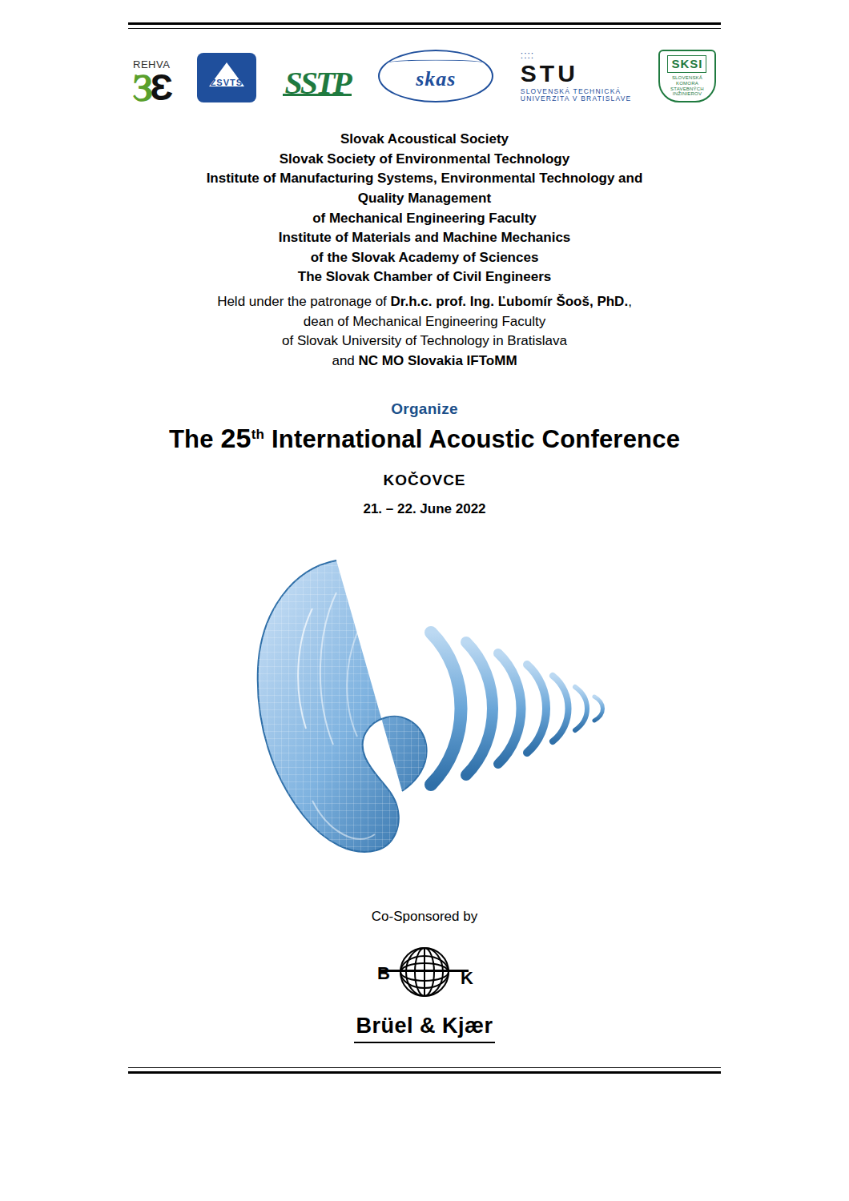REHVA
ꞫƐ
ZSVTS
SSTP
skas
::::
STU
Slovenská technická
univerzita v Bratislave
SKSI
SLOVENSKÁ KOMORA
STAVEBNÝCH INŽINIEROV
Slovak Acoustical Society
Slovak Society of Environmental Technology
Institute of Manufacturing Systems, Environmental Technology and
Quality Management
of Mechanical Engineering Faculty
Institute of Materials and Machine Mechanics
of the Slovak Academy of Sciences
The Slovak Chamber of Civil Engineers
Held under the patronage of Dr.h.c. prof. Ing. Ľubomír Šooš, PhD.,
dean of Mechanical Engineering Faculty
of Slovak University of Technology in Bratislava
and NC MO Slovakia IFToMM
Organize
The 25th International Acoustic Conference
KOČOVCE
21. – 22. June 2022
Co-Sponsored by
B K
Brüel & Kjær